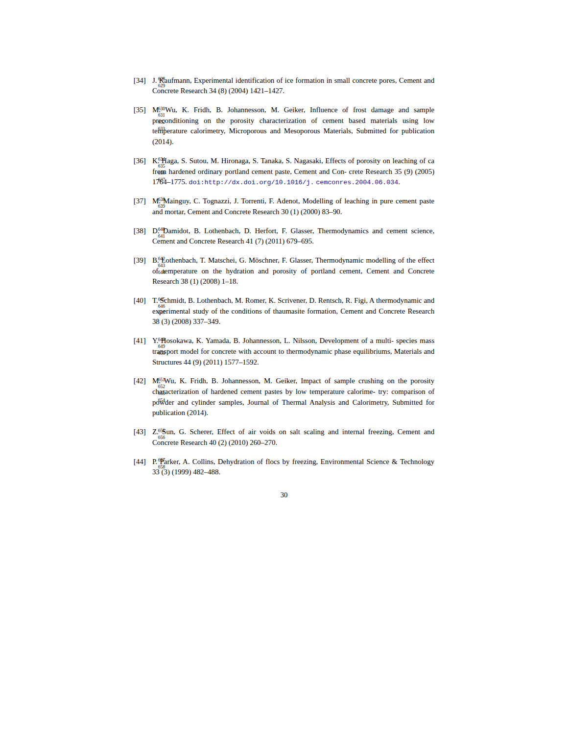[34] 628 J. Kaufmann, Experimental identification of ice formation in small concrete pores, 629 Cement and Concrete Research 34 (8) (2004) 1421–1427.
[35] 630 M. Wu, K. Fridh, B. Johannesson, M. Geiker, Influence of frost damage and sample 631 preconditioning on the porosity characterization of cement based materials using 632 low temperature calorimetry, Microporous and Mesoporous Materials, Submitted 633 for publication (2014).
[36] 634 K. Haga, S. Sutou, M. Hironaga, S. Tanaka, S. Nagasaki, Effects of porosity on 635 leaching of ca from hardened ordinary portland cement paste, Cement and Con- 636 crete Research 35 (9) (2005) 1764–1775. doi:http://dx.doi.org/10.1016/j. 637 cemconres.2004.06.034.
[37] 638 M. Mainguy, C. Tognazzi, J. Torrenti, F. Adenot, Modelling of leaching in pure 639 cement paste and mortar, Cement and Concrete Research 30 (1) (2000) 83–90.
[38] 640 D. Damidot, B. Lothenbach, D. Herfort, F. Glasser, Thermodynamics and cement 641 science, Cement and Concrete Research 41 (7) (2011) 679–695.
[39] 642 B. Lothenbach, T. Matschei, G. Möschner, F. Glasser, Thermodynamic modelling 643 of the effect of temperature on the hydration and porosity of portland cement, 644 Cement and Concrete Research 38 (1) (2008) 1–18.
[40] 645 T. Schmidt, B. Lothenbach, M. Romer, K. Scrivener, D. Rentsch, R. Figi, A 646 thermodynamic and experimental study of the conditions of thaumasite formation, 647 Cement and Concrete Research 38 (3) (2008) 337–349.
[41] 648 Y. Hosokawa, K. Yamada, B. Johannesson, L. Nilsson, Development of a multi- 649 species mass transport model for concrete with account to thermodynamic phase 650 equilibriums, Materials and Structures 44 (9) (2011) 1577–1592.
[42] 651 M. Wu, K. Fridh, B. Johannesson, M. Geiker, Impact of sample crushing on the 652 porosity characterization of hardened cement pastes by low temperature calorime- 653 try: comparison of powder and cylinder samples, Journal of Thermal Analysis and 654 Calorimetry, Submitted for publication (2014).
[43] 655 Z. Sun, G. Scherer, Effect of air voids on salt scaling and internal freezing, Cement 656 and Concrete Research 40 (2) (2010) 260–270.
[44] 657 P. Parker, A. Collins, Dehydration of flocs by freezing, Environmental Science & 658 Technology 33 (3) (1999) 482–488.
30